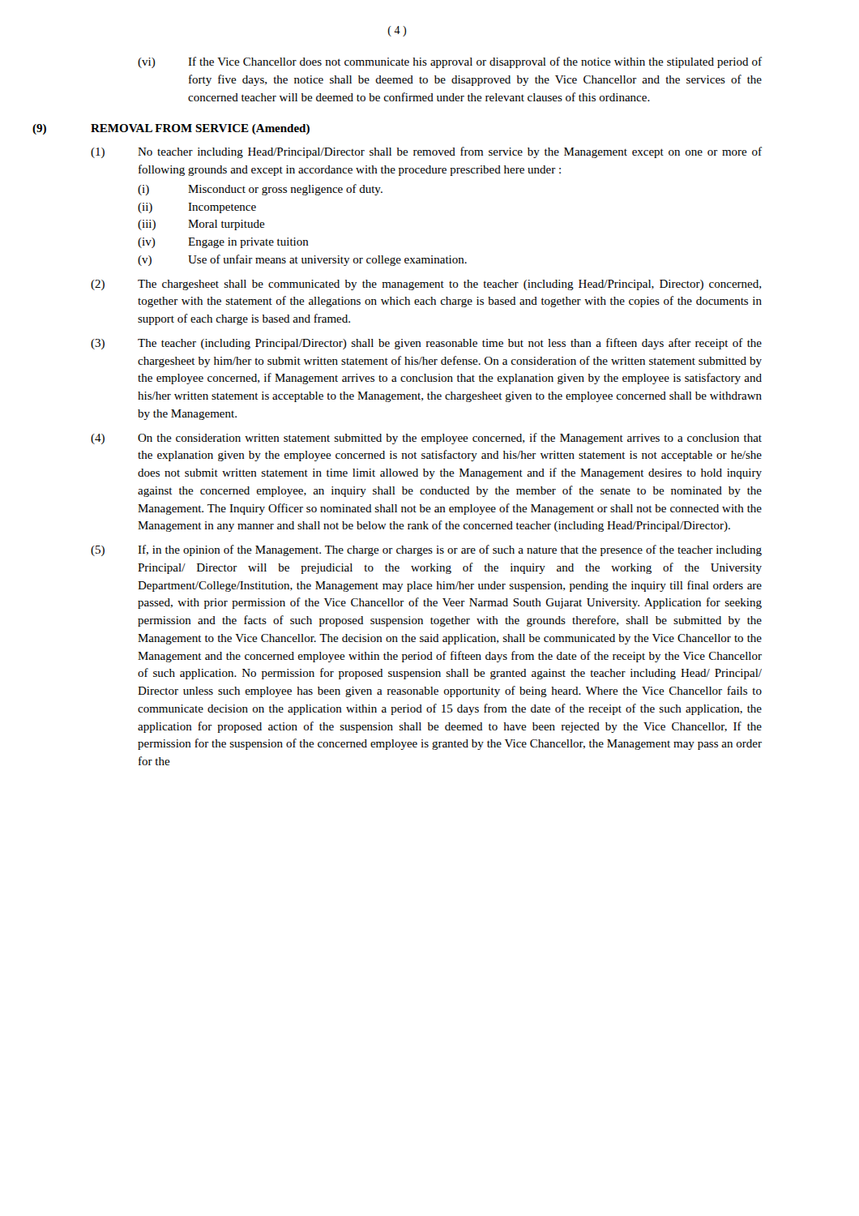( 4 )
(vi)
If the Vice Chancellor does not communicate his approval or disapproval of the notice within the stipulated period of forty five days, the notice shall be deemed to be disapproved by the Vice Chancellor and the services of the concerned teacher will be deemed to be confirmed under the relevant clauses of this ordinance.
(9) REMOVAL FROM SERVICE (Amended)
(1)
No teacher including Head/Principal/Director shall be removed from service by the Management except on one or more of following grounds and except in accordance with the procedure prescribed here under :
(i)
Misconduct or gross negligence of duty.
(ii)
Incompetence
(iii)
Moral turpitude
(iv)
Engage in private tuition
(v)
Use of unfair means at university or college examination.
(2)
The chargesheet shall be communicated by the management to the teacher (including Head/Principal, Director) concerned, together with the statement of the allegations on which each charge is based and together with the copies of the documents in support of each charge is based and framed.
(3)
The teacher (including Principal/Director) shall be given reasonable time but not less than a fifteen days after receipt of the chargesheet by him/her to submit written statement of his/her defense. On a consideration of the written statement submitted by the employee concerned, if Management arrives to a conclusion that the explanation given by the employee is satisfactory and his/her written statement is acceptable to the Management, the chargesheet given to the employee concerned shall be withdrawn by the Management.
(4)
On the consideration written statement submitted by the employee concerned, if the Management arrives to a conclusion that the explanation given by the employee concerned is not satisfactory and his/her written statement is not acceptable or he/she does not submit written statement in time limit allowed by the Management and if the Management desires to hold inquiry against the concerned employee, an inquiry shall be conducted by the member of the senate to be nominated by the Management. The Inquiry Officer so nominated shall not be an employee of the Management or shall not be connected with the Management in any manner and shall not be below the rank of the concerned teacher (including Head/Principal/Director).
(5)
If, in the opinion of the Management. The charge or charges is or are of such a nature that the presence of the teacher including Principal/ Director will be prejudicial to the working of the inquiry and the working of the University Department/College/Institution, the Management may place him/her under suspension, pending the inquiry till final orders are passed, with prior permission of the Vice Chancellor of the Veer Narmad South Gujarat University. Application for seeking permission and the facts of such proposed suspension together with the grounds therefore, shall be submitted by the Management to the Vice Chancellor. The decision on the said application, shall be communicated by the Vice Chancellor to the Management and the concerned employee within the period of fifteen days from the date of the receipt by the Vice Chancellor of such application. No permission for proposed suspension shall be granted against the teacher including Head/ Principal/ Director unless such employee has been given a reasonable opportunity of being heard. Where the Vice Chancellor fails to communicate decision on the application within a period of 15 days from the date of the receipt of the such application, the application for proposed action of the suspension shall be deemed to have been rejected by the Vice Chancellor, If the permission for the suspension of the concerned employee is granted by the Vice Chancellor, the Management may pass an order for the